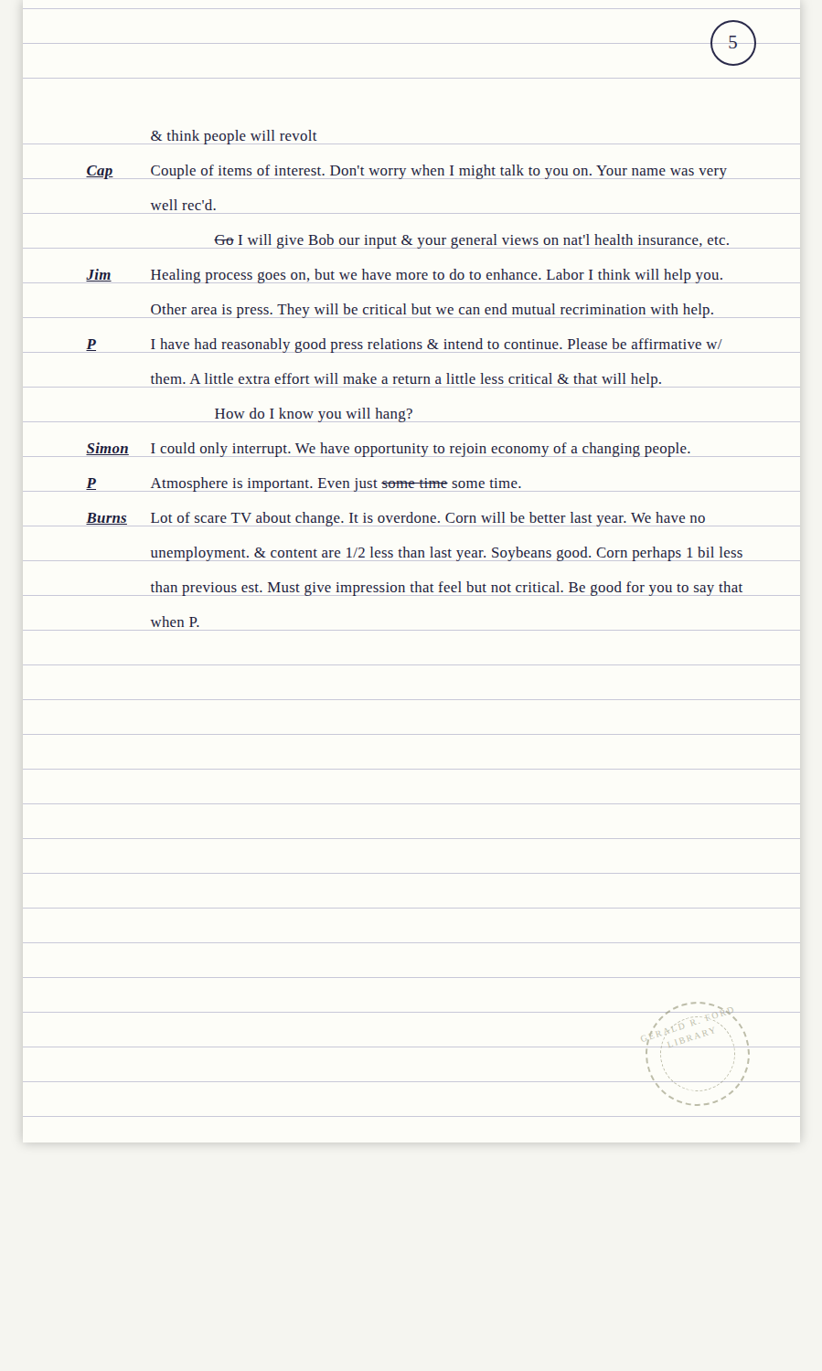5
& think people will revolt
Cap Couple of items of interest. Don't worry when I might talk to you on. Your name was very well rec'd.
Go I will give Bob our input & your general views on nat'l health insurance, etc.
Jim Healing process goes on, but we have more to do to enhance. Labor I think will help you. Other area is press. They will be critical but we can end mutual recrimination with help.
P I have had reasonably good press relations & intend to continue. Please be affirmative w/ them. A little extra effort will make a return a little less critical & that will help.
How do I know you will hang?
Simon I could only interrupt. We have opportunity to rejoin economy of a changing people.
P Atmosphere is important. Even just some time some time.
Burns Lot of scare TV about change. It is overdone. Corn will be better last year. We have no unemployment. & content are 1/2 less than last year. Soybeans good. Corn perhaps 1 bil less than previous est. Must give impression that feel but not critical. Be good for you to say that when P.
GERALD R. FORD
LIBRARY